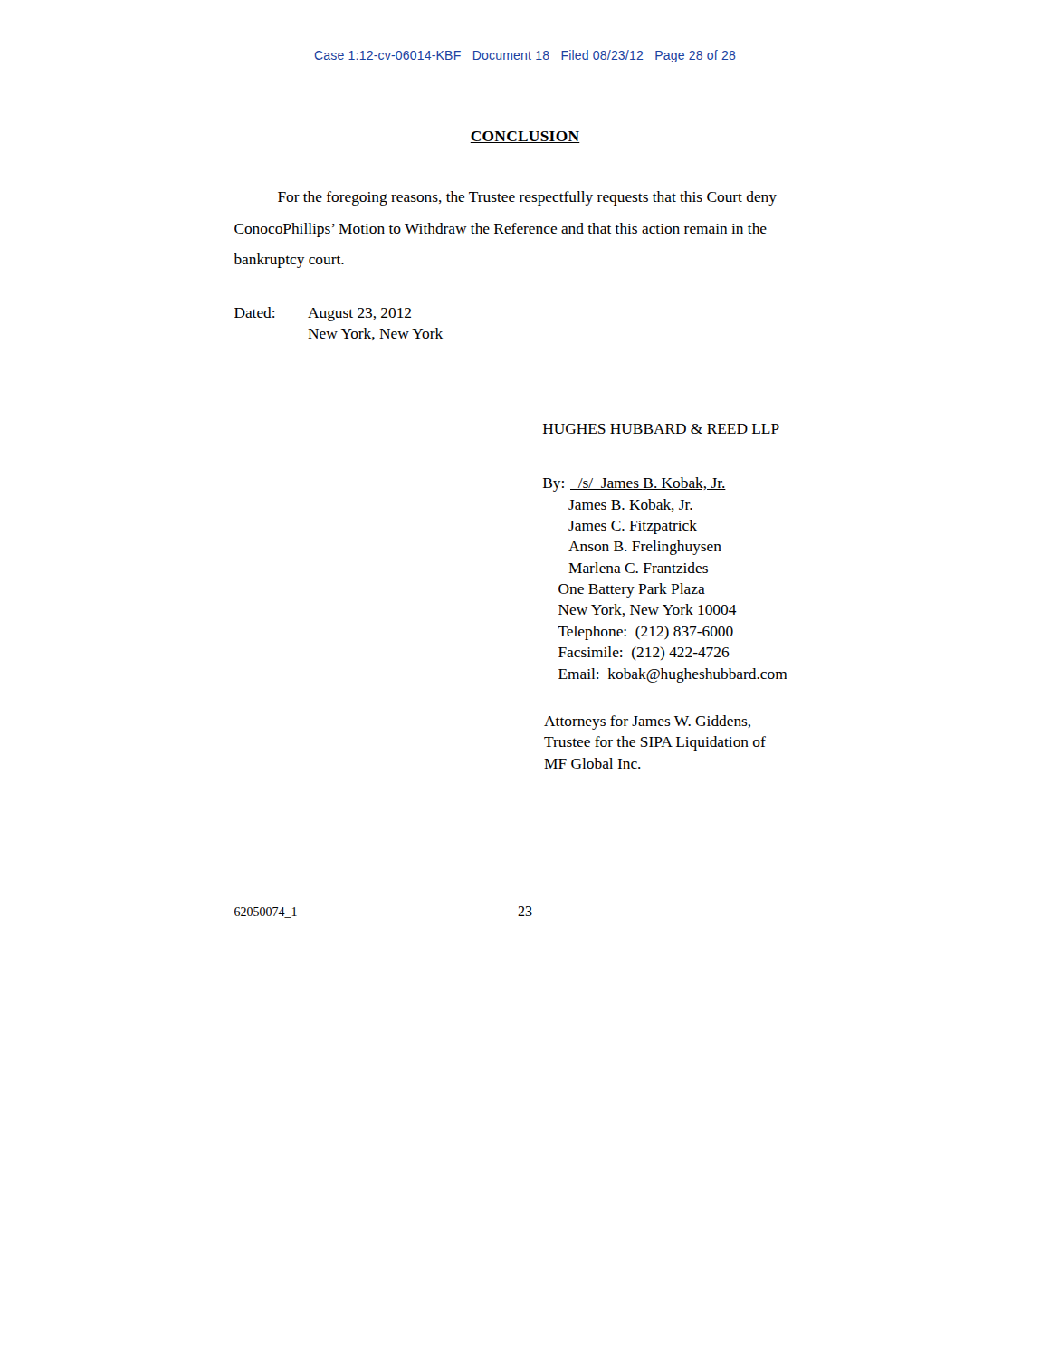Case 1:12-cv-06014-KBF Document 18 Filed 08/23/12 Page 28 of 28
CONCLUSION
For the foregoing reasons, the Trustee respectfully requests that this Court deny ConocoPhillips’ Motion to Withdraw the Reference and that this action remain in the bankruptcy court.
Dated: August 23, 2012 New York, New York
HUGHES HUBBARD & REED LLP
By: /s/ James B. Kobak, Jr.
James B. Kobak, Jr.
James C. Fitzpatrick
Anson B. Frelinghuysen
Marlena C. Frantzides
One Battery Park Plaza
New York, New York 10004
Telephone: (212) 837-6000
Facsimile: (212) 422-4726
Email: kobak@hugheshubbard.com
Attorneys for James W. Giddens,
Trustee for the SIPA Liquidation of
MF Global Inc.
62050074_1
23